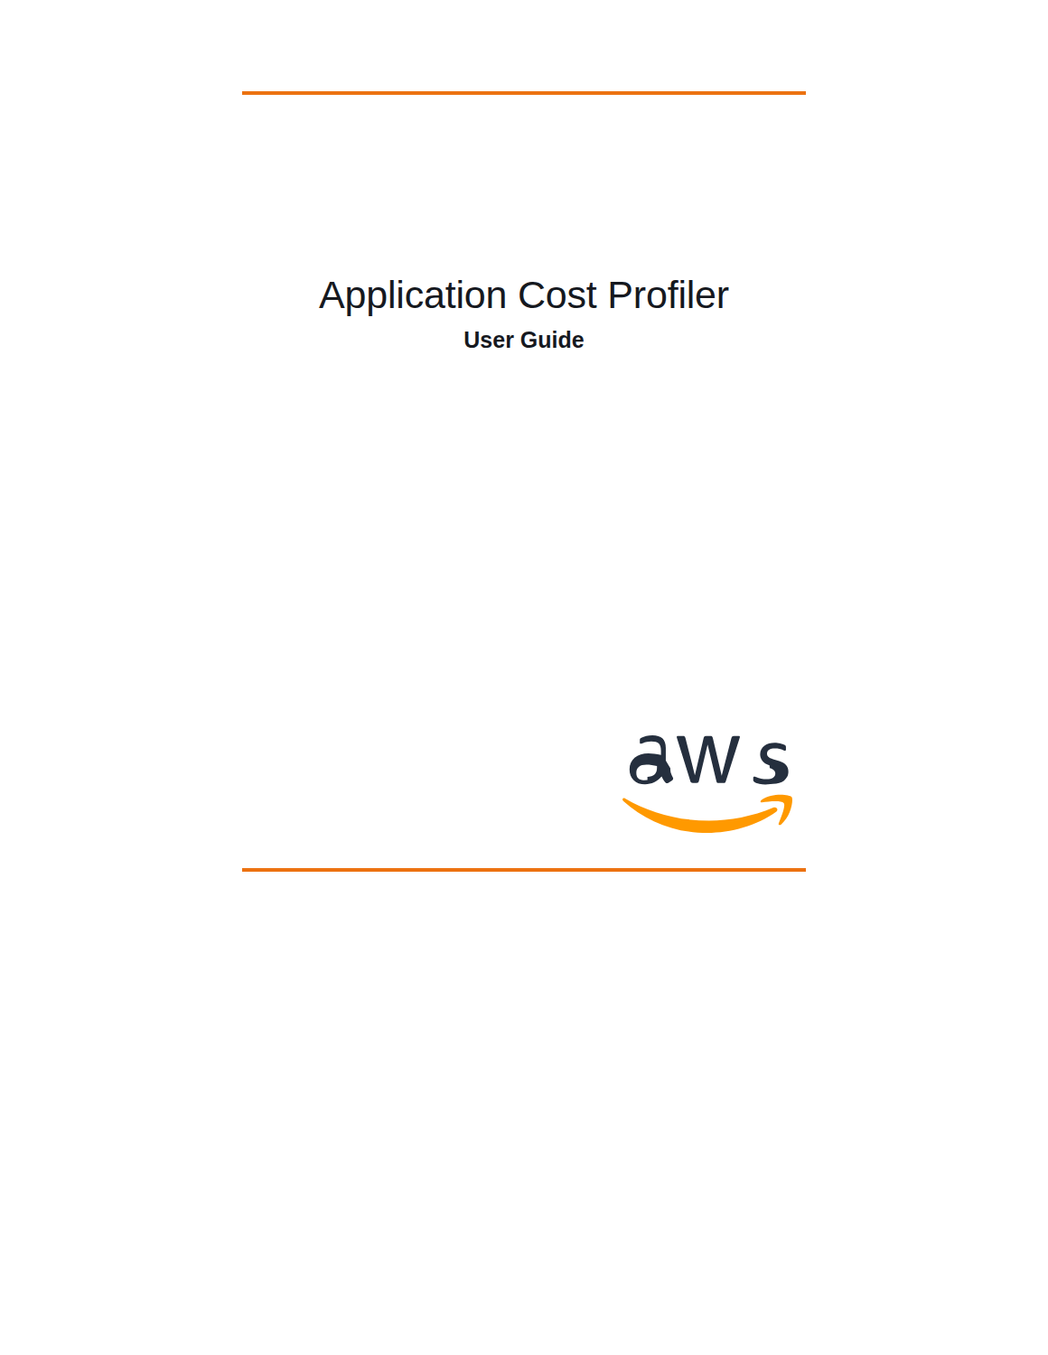Application Cost Profiler
User Guide
Amazon Web Services